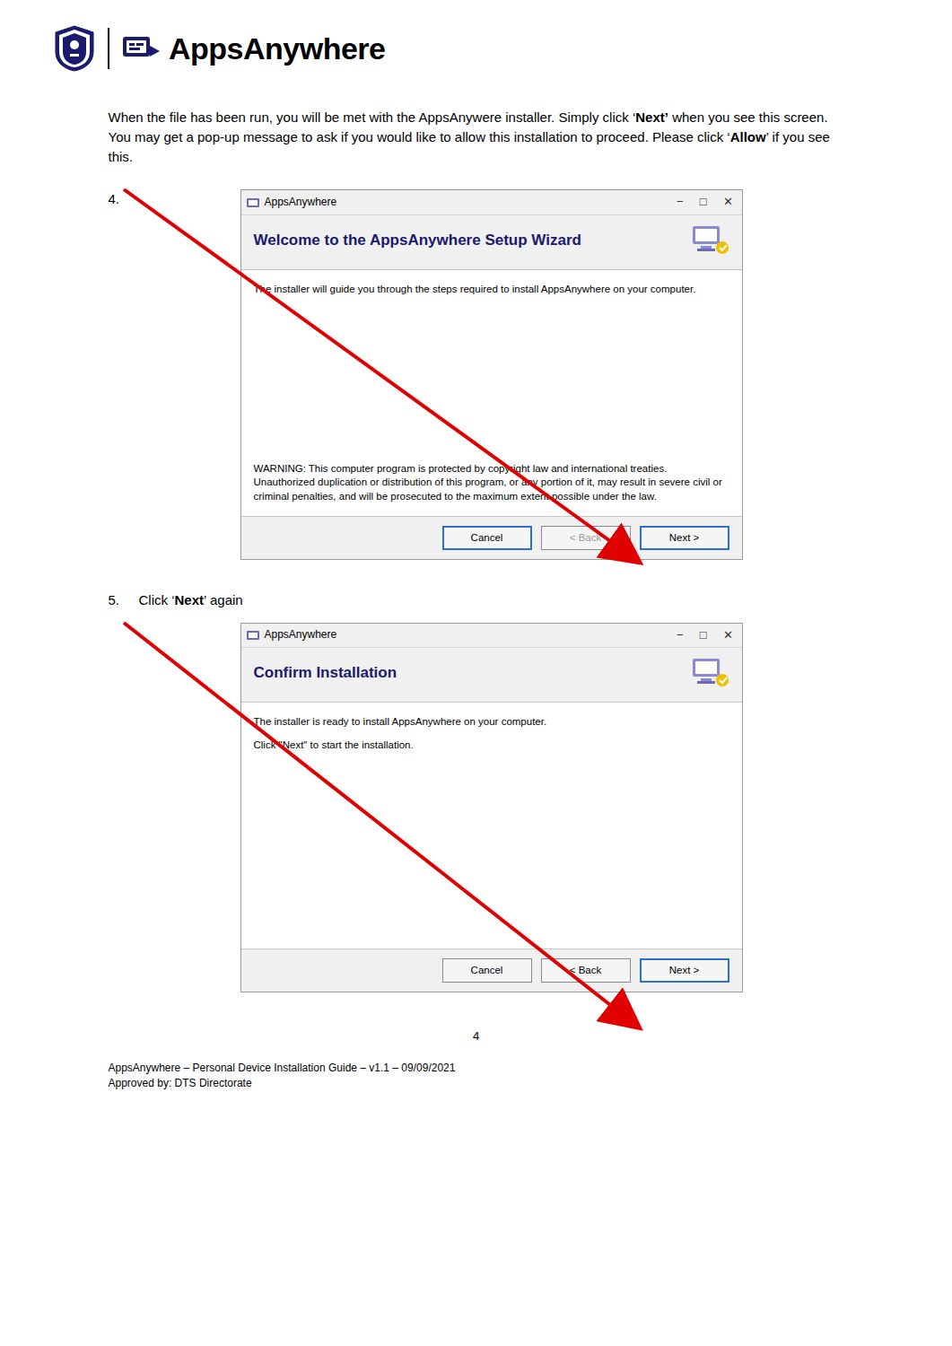AppsAnywhere
When the file has been run, you will be met with the AppsAnywere installer. Simply click ‘Next’ when you see this screen. You may get a pop-up message to ask if you would like to allow this installation to proceed. Please click ‘Allow’ if you see this.
AppsAnywhere
−□✕
Welcome to the AppsAnywhere Setup Wizard
The installer will guide you through the steps required to install AppsAnywhere on your computer.
WARNING: This computer program is protected by copyright law and international treaties. Unauthorized duplication or distribution of this program, or any portion of it, may result in severe civil or criminal penalties, and will be prosecuted to the maximum extent possible under the law.
Cancel
< Back
Next >
Click ‘Next’ again
AppsAnywhere
−□✕
Confirm Installation
The installer is ready to install AppsAnywhere on your computer.
Click "Next" to start the installation.
Cancel
< Back
Next >
4
AppsAnywhere – Personal Device Installation Guide – v1.1 – 09/09/2021
Approved by: DTS Directorate